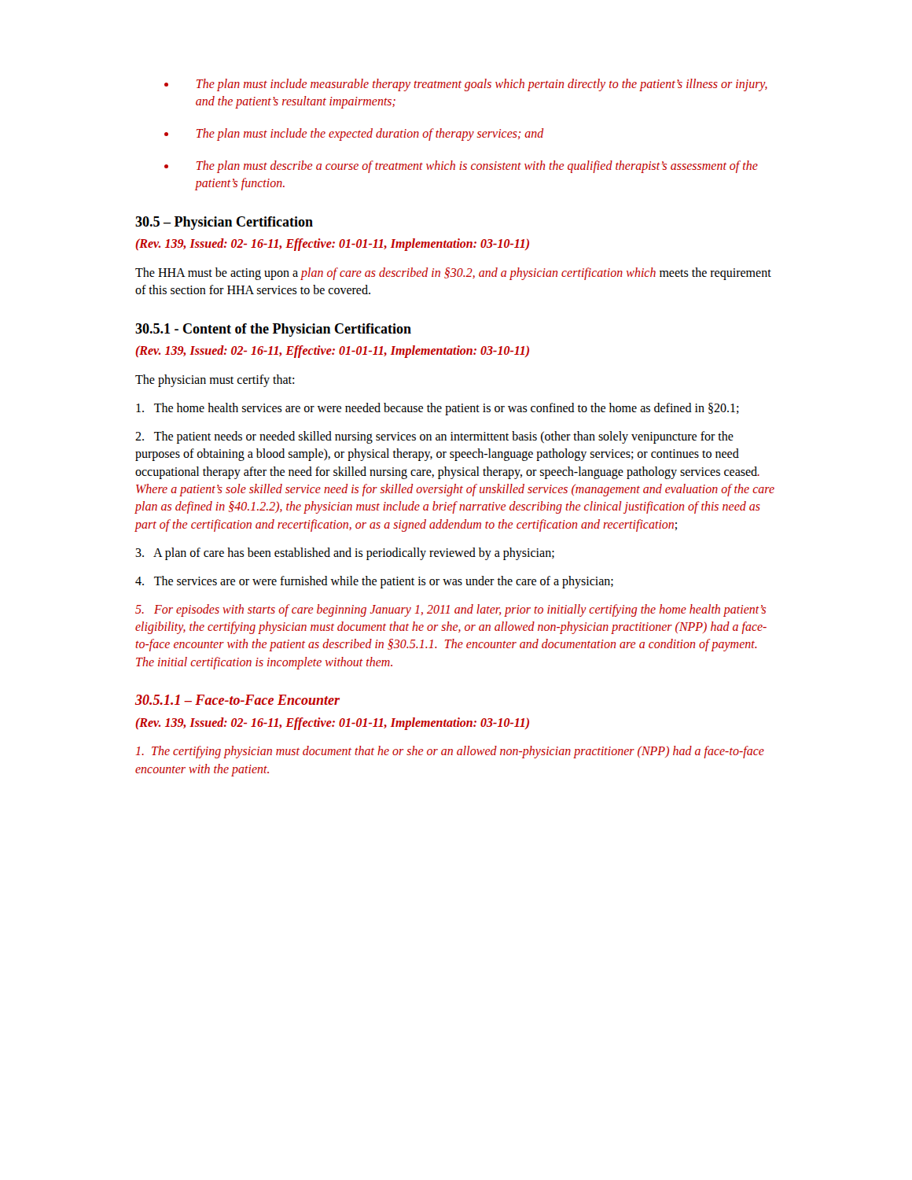The plan must include measurable therapy treatment goals which pertain directly to the patient’s illness or injury, and the patient’s resultant impairments;
The plan must include the expected duration of therapy services; and
The plan must describe a course of treatment which is consistent with the qualified therapist’s assessment of the patient’s function.
30.5 – Physician Certification
(Rev. 139, Issued: 02- 16-11, Effective: 01-01-11, Implementation: 03-10-11)
The HHA must be acting upon a plan of care as described in §30.2, and a physician certification which meets the requirement of this section for HHA services to be covered.
30.5.1 - Content of the Physician Certification
(Rev. 139, Issued: 02- 16-11, Effective: 01-01-11, Implementation: 03-10-11)
The physician must certify that:
1. The home health services are or were needed because the patient is or was confined to the home as defined in §20.1;
2. The patient needs or needed skilled nursing services on an intermittent basis (other than solely venipuncture for the purposes of obtaining a blood sample), or physical therapy, or speech-language pathology services; or continues to need occupational therapy after the need for skilled nursing care, physical therapy, or speech-language pathology services ceased. Where a patient’s sole skilled service need is for skilled oversight of unskilled services (management and evaluation of the care plan as defined in §40.1.2.2), the physician must include a brief narrative describing the clinical justification of this need as part of the certification and recertification, or as a signed addendum to the certification and recertification;
3. A plan of care has been established and is periodically reviewed by a physician;
4. The services are or were furnished while the patient is or was under the care of a physician;
5. For episodes with starts of care beginning January 1, 2011 and later, prior to initially certifying the home health patient’s eligibility, the certifying physician must document that he or she, or an allowed non-physician practitioner (NPP) had a face-to-face encounter with the patient as described in §30.5.1.1. The encounter and documentation are a condition of payment. The initial certification is incomplete without them.
30.5.1.1 – Face-to-Face Encounter
(Rev. 139, Issued: 02- 16-11, Effective: 01-01-11, Implementation: 03-10-11)
1. The certifying physician must document that he or she or an allowed non-physician practitioner (NPP) had a face-to-face encounter with the patient.